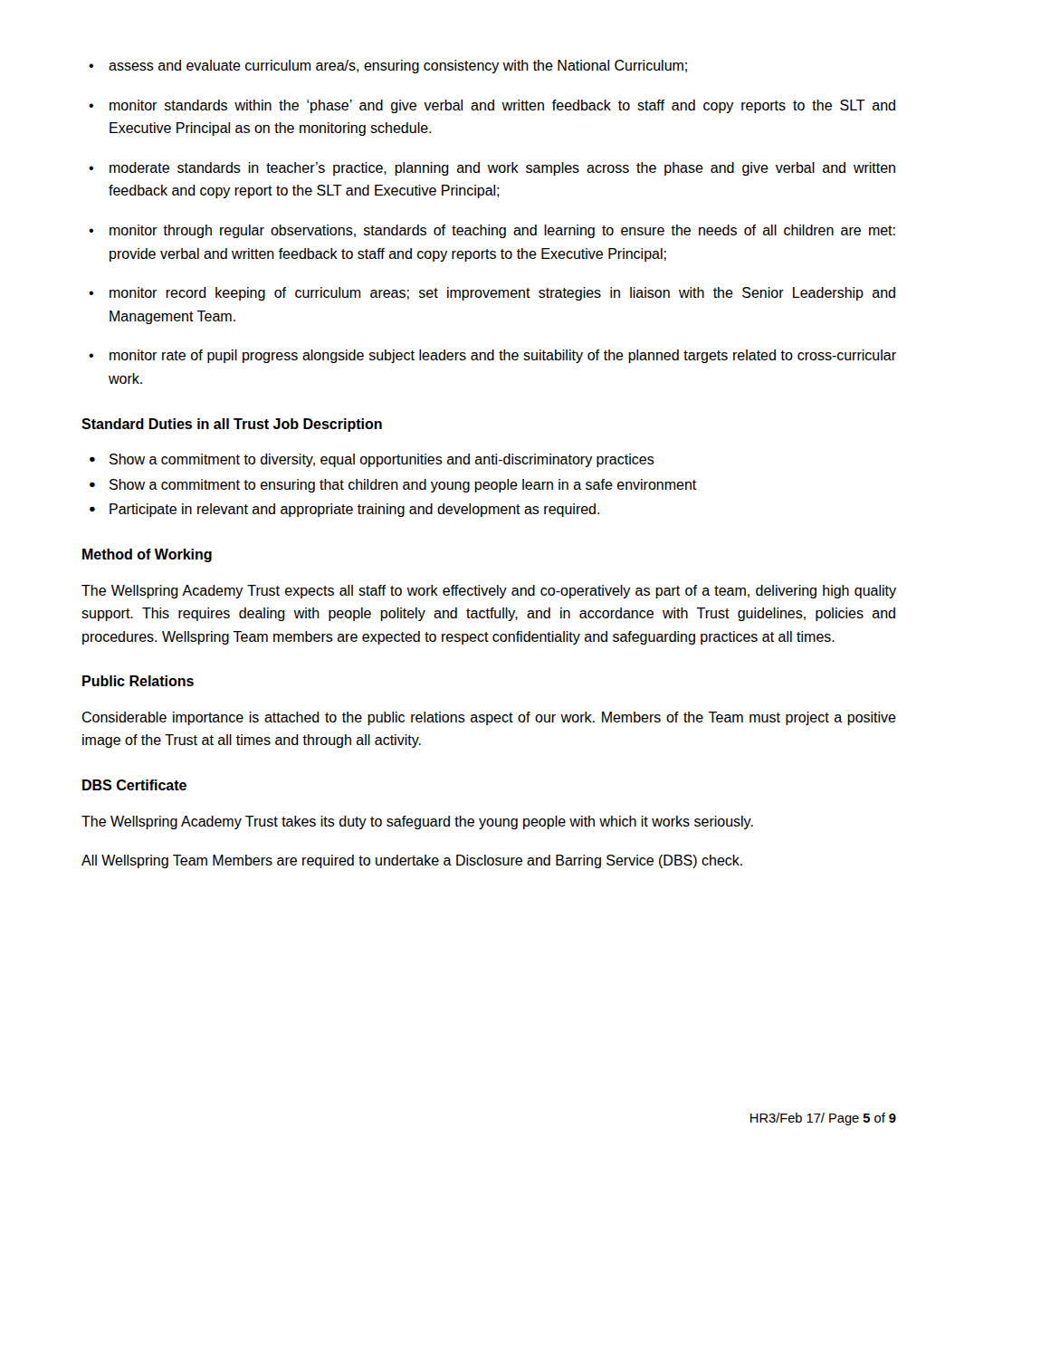assess and evaluate curriculum area/s, ensuring consistency with the National Curriculum;
monitor standards within the ‘phase’ and give verbal and written feedback to staff and copy reports to the SLT and Executive Principal as on the monitoring schedule.
moderate standards in teacher’s practice, planning and work samples across the phase and give verbal and written feedback and copy report to the SLT and Executive Principal;
monitor through regular observations, standards of teaching and learning to ensure the needs of all children are met: provide verbal and written feedback to staff and copy reports to the Executive Principal;
monitor record keeping of curriculum areas; set improvement strategies in liaison with the Senior Leadership and Management Team.
monitor rate of pupil progress alongside subject leaders and the suitability of the planned targets related to cross-curricular work.
Standard Duties in all Trust Job Description
Show a commitment to diversity, equal opportunities and anti-discriminatory practices
Show a commitment to ensuring that children and young people learn in a safe environment
Participate in relevant and appropriate training and development as required.
Method of Working
The Wellspring Academy Trust expects all staff to work effectively and co-operatively as part of a team, delivering high quality support. This requires dealing with people politely and tactfully, and in accordance with Trust guidelines, policies and procedures. Wellspring Team members are expected to respect confidentiality and safeguarding practices at all times.
Public Relations
Considerable importance is attached to the public relations aspect of our work. Members of the Team must project a positive image of the Trust at all times and through all activity.
DBS Certificate
The Wellspring Academy Trust takes its duty to safeguard the young people with which it works seriously.
All Wellspring Team Members are required to undertake a Disclosure and Barring Service (DBS) check.
HR3/Feb 17/ Page 5 of 9